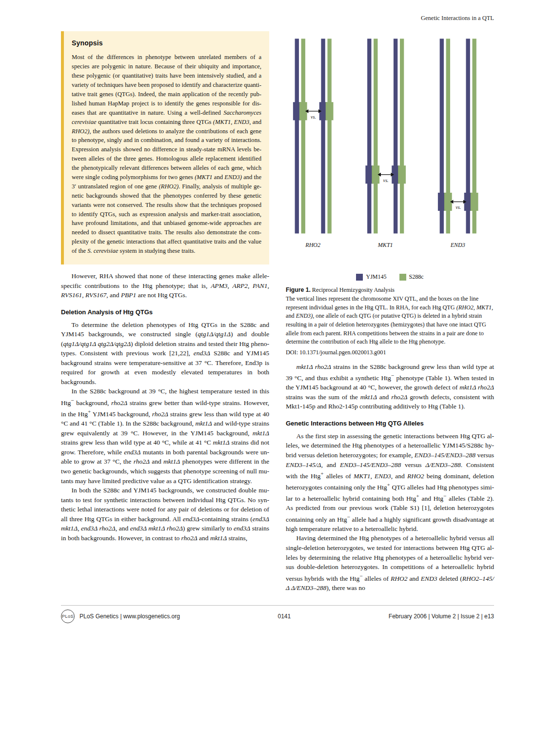Genetic Interactions in a QTL
Synopsis
Most of the differences in phenotype between unrelated members of a species are polygenic in nature. Because of their ubiquity and importance, these polygenic (or quantitative) traits have been intensively studied, and a variety of techniques have been proposed to identify and characterize quantitative trait genes (QTGs). Indeed, the main application of the recently published human HapMap project is to identify the genes responsible for diseases that are quantitative in nature. Using a well-defined Saccharomyces cerevisiae quantitative trait locus containing three QTGs (MKT1, END3, and RHO2), the authors used deletions to analyze the contributions of each gene to phenotype, singly and in combination, and found a variety of interactions. Expression analysis showed no difference in steady-state mRNA levels between alleles of the three genes. Homologous allele replacement identified the phenotypically relevant differences between alleles of each gene, which were single coding polymorphisms for two genes (MKT1 and END3) and the 3′ untranslated region of one gene (RHO2). Finally, analysis of multiple genetic backgrounds showed that the phenotypes conferred by these genetic variants were not conserved. The results show that the techniques proposed to identify QTGs, such as expression analysis and marker-trait association, have profound limitations, and that unbiased genome-wide approaches are needed to dissect quantitative traits. The results also demonstrate the complexity of the genetic interactions that affect quantitative traits and the value of the S. cerevisiae system in studying these traits.
However, RHA showed that none of these interacting genes make allele-specific contributions to the Htg phenotype; that is, APM3, ARP2, PAN1, RVS161, RVS167, and PBP1 are not Htg QTGs.
Deletion Analysis of Htg QTGs
To determine the deletion phenotypes of Htg QTGs in the S288c and YJM145 backgrounds, we constructed single (qtg1Δ/qtg1Δ) and double (qtg1Δ/qtg1Δ qtg2Δ/qtg2Δ) diploid deletion strains and tested their Htg phenotypes. Consistent with previous work [21,22], end3Δ S288c and YJM145 background strains were temperature-sensitive at 37 °C. Therefore, End3p is required for growth at even modestly elevated temperatures in both backgrounds.
In the S288c background at 39 °C, the highest temperature tested in this Htg− background, rho2Δ strains grew better than wild-type strains. However, in the Htg+ YJM145 background, rho2Δ strains grew less than wild type at 40 °C and 41 °C (Table 1). In the S288c background, mkt1Δ and wild-type strains grew equivalently at 39 °C. However, in the YJM145 background, mkt1Δ strains grew less than wild type at 40 °C, while at 41 °C mkt1Δ strains did not grow. Therefore, while end3Δ mutants in both parental backgrounds were unable to grow at 37 °C, the rho2Δ and mkt1Δ phenotypes were different in the two genetic backgrounds, which suggests that phenotype screening of null mutants may have limited predictive value as a QTG identification strategy.
In both the S288c and YJM145 backgrounds, we constructed double mutants to test for synthetic interactions between individual Htg QTGs. No synthetic lethal interactions were noted for any pair of deletions or for deletion of all three Htg QTGs in either background. All end3Δ-containing strains (end3Δ mkt1Δ, end3Δ rho2Δ, and end3Δ mkt1Δ rho2Δ) grew similarly to end3Δ strains in both backgrounds. However, in contrast to rho2Δ and mkt1Δ strains,
vs. RHO2 vs. MKT1 vs. END3
YJM145 S288c
Figure 1. Reciprocal Hemizygosity Analysis
The vertical lines represent the chromosome XIV QTL, and the boxes on the line represent individual genes in the Htg QTL. In RHA, for each Htg QTG (RHO2, MKT1, and END3), one allele of each QTG (or putative QTG) is deleted in a hybrid strain resulting in a pair of deletion heterozygotes (hemizygotes) that have one intact QTG allele from each parent. RHA competitions between the strains in a pair are done to determine the contribution of each Htg allele to the Htg phenotype. DOI: 10.1371/journal.pgen.0020013.g001
mkt1Δ rho2Δ strains in the S288c background grew less than wild type at 39 °C, and thus exhibit a synthetic Htg− phenotype (Table 1). When tested in the YJM145 background at 40 °C, however, the growth defect of mkt1Δ rho2Δ strains was the sum of the mkt1Δ and rho2Δ growth defects, consistent with Mkt1-145p and Rho2-145p contributing additively to Htg (Table 1).
Genetic Interactions between Htg QTG Alleles
As the first step in assessing the genetic interactions between Htg QTG alleles, we determined the Htg phenotypes of a heteroallelic YJM145/S288c hybrid versus deletion heterozygotes; for example, END3–145/END3–288 versus END3–145/Δ, and END3–145/END3–288 versus Δ/END3–288. Consistent with the Htg+ alleles of MKT1, END3, and RHO2 being dominant, deletion heterozygotes containing only the Htg+ QTG alleles had Htg phenotypes similar to a heteroallelic hybrid containing both Htg+ and Htg− alleles (Table 2). As predicted from our previous work (Table S1) [1], deletion heterozygotes containing only an Htg− allele had a highly significant growth disadvantage at high temperature relative to a heteroallelic hybrid.
Having determined the Htg phenotypes of a heteroallelic hybrid versus all single-deletion heterozygotes, we tested for interactions between Htg QTG alleles by determining the relative Htg phenotypes of a heteroallelic hybrid versus double-deletion heterozygotes. In competitions of a heteroallelic hybrid versus hybrids with the Htg− alleles of RHO2 and END3 deleted (RHO2–145/Δ Δ/END3–288), there was no
PLoS PLoS Genetics | www.plosgenetics.org
0141
February 2006 | Volume 2 | Issue 2 | e13